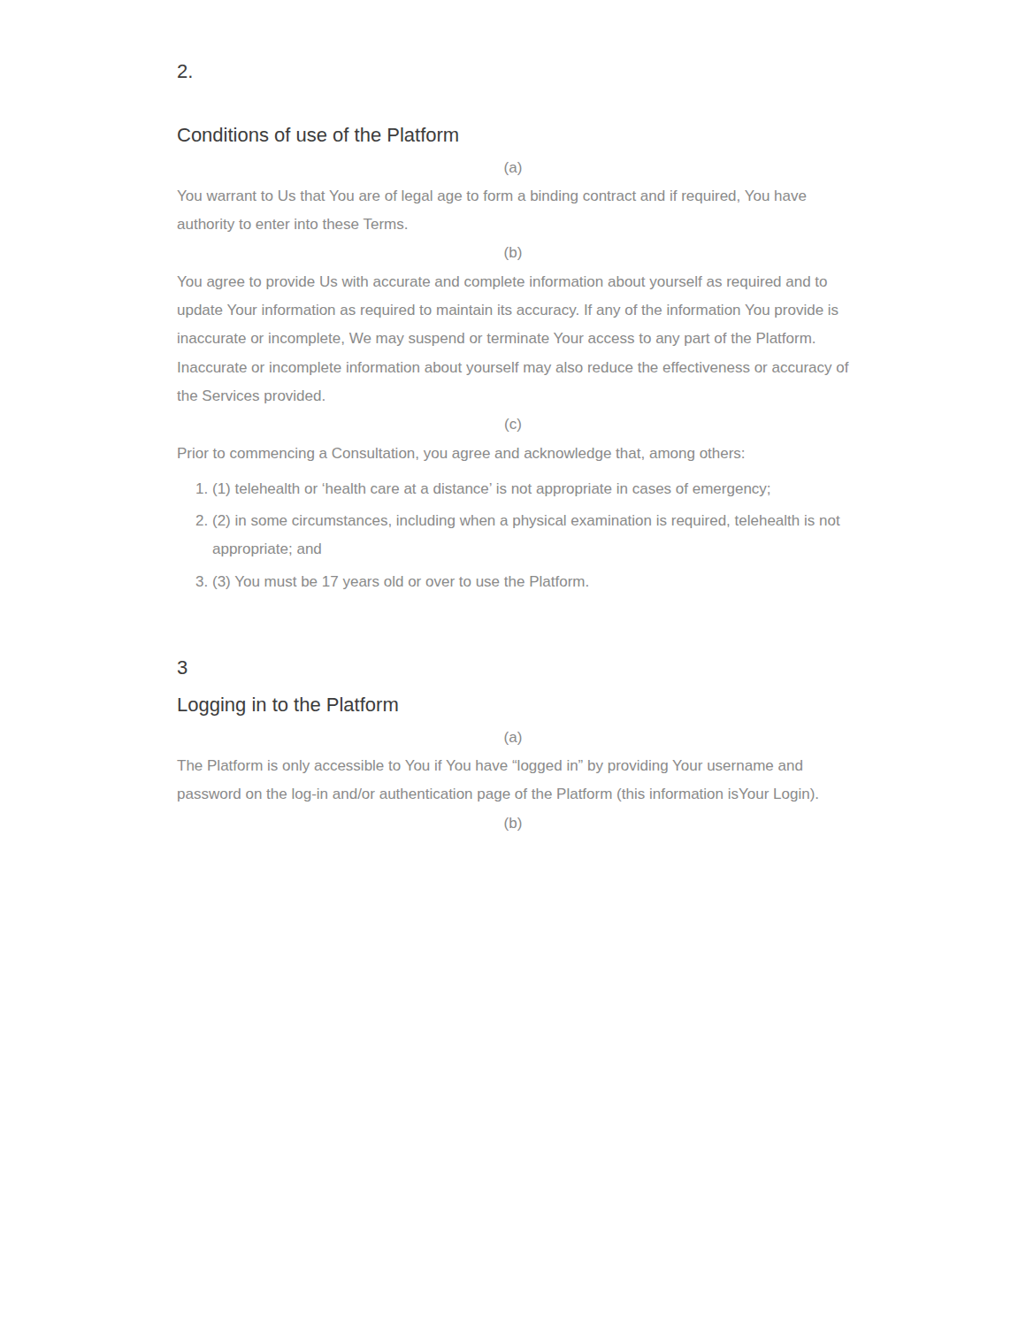2.
Conditions of use of the Platform
(a)
You warrant to Us that You are of legal age to form a binding contract and if required, You have authority to enter into these Terms.
(b)
You agree to provide Us with accurate and complete information about yourself as required and to update Your information as required to maintain its accuracy. If any of the information You provide is inaccurate or incomplete, We may suspend or terminate Your access to any part of the Platform. Inaccurate or incomplete information about yourself may also reduce the effectiveness or accuracy of the Services provided.
(c)
Prior to commencing a Consultation, you agree and acknowledge that, among others:
(1) telehealth or ‘health care at a distance’ is not appropriate in cases of emergency;
(2) in some circumstances, including when a physical examination is required, telehealth is not appropriate; and
(3) You must be 17 years old or over to use the Platform.
3
Logging in to the Platform
(a)
The Platform is only accessible to You if You have “logged in” by providing Your username and password on the log-in and/or authentication page of the Platform (this information isYour Login).
(b)